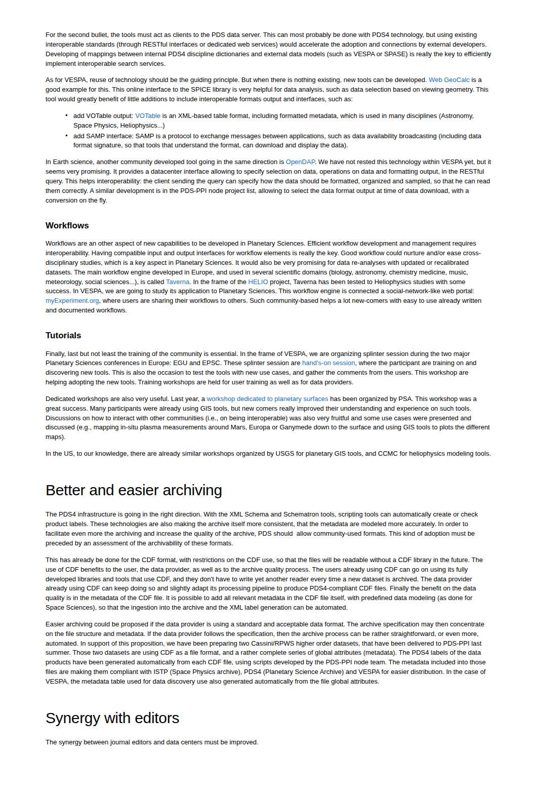For the second bullet, the tools must act as clients to the PDS data server. This can most probably be done with PDS4 technology, but using existing interoperable standards (through RESTful interfaces or dedicated web services) would accelerate the adoption and connections by external developers. Developing of mappings between internal PDS4 discipline dictionaries and external data models (such as VESPA or SPASE) is really the key to efficiently implement interoperable search services.
As for VESPA, reuse of technology should be the guiding principle. But when there is nothing existing, new tools can be developed. Web GeoCalc is a good example for this. This online interface to the SPICE library is very helpful for data analysis, such as data selection based on viewing geometry. This tool would greatly benefit of little additions to include interoperable formats output and interfaces, such as:
add VOTable output: VOTable is an XML-based table format, including formatted metadata, which is used in many disciplines (Astronomy, Space Physics, Heliophysics...)
add SAMP interface: SAMP is a protocol to exchange messages between applications, such as data availability broadcasting (including data format signature, so that tools that understand the format, can download and display the data).
In Earth science, another community developed tool going in the same direction is OpenDAP. We have not rested this technology within VESPA yet, but it seems very promising. It provides a datacenter interface allowing to specify selection on data, operations on data and formatting output, in the RESTful query. This helps interoperability: the client sending the query can specify how the data should be formatted, organized and sampled, so that he can read them correctly. A similar development is in the PDS-PPI node project list, allowing to select the data format output at time of data download, with a conversion on the fly.
Workflows
Workflows are an other aspect of new capabilities to be developed in Planetary Sciences. Efficient workflow development and management requires interoperability. Having compatible input and output interfaces for workflow elements is really the key. Good workflow could nurture and/or ease cross-disciplinary studies, which is a key aspect in Planetary Sciences. It would also be very promising for data re-analyses with updated or recalibrated datasets. The main workflow engine developed in Europe, and used in several scientific domains (biology, astronomy, chemistry medicine, music, meteorology, social sciences...), is called Taverna. In the frame of the HELIO project, Taverna has been tested to Heliophysics studies with some success. In VESPA, we are going to study its application to Planetary Sciences. This workflow engine is connected a social-network-like web portal: myExperiment.org, where users are sharing their workflows to others. Such community-based helps a lot new-comers with easy to use already written and documented workflows.
Tutorials
Finally, last but not least the training of the community is essential. In the frame of VESPA, we are organizing splinter session during the two major Planetary Sciences conferences in Europe: EGU and EPSC. These splinter session are hand's-on session, where the participant are training on and discovering new tools. This is also the occasion to test the tools with new use cases, and gather the comments from the users. This workshop are helping adopting the new tools. Training workshops are held for user training as well as for data providers.
Dedicated workshops are also very useful. Last year, a workshop dedicated to planetary surfaces has been organized by PSA. This workshop was a great success. Many participants were already using GIS tools, but new comers really improved their understanding and experience on such tools. Discussions on how to interact with other communities (i.e., on being interoperable) was also very fruitful and some use cases were presented and discussed (e.g., mapping in-situ plasma measurements around Mars, Europa or Ganymede down to the surface and using GIS tools to plots the different maps).
In the US, to our knowledge, there are already similar workshops organized by USGS for planetary GIS tools, and CCMC for heliophysics modeling tools.
Better and easier archiving
The PDS4 infrastructure is going in the right direction. With the XML Schema and Schematron tools, scripting tools can automatically create or check product labels. These technologies are also making the archive itself more consistent, that the metadata are modeled more accurately. In order to facilitate even more the archiving and increase the quality of the archive, PDS should allow community-used formats. This kind of adoption must be preceded by an assessment of the archivability of these formats.
This has already be done for the CDF format, with restrictions on the CDF use, so that the files will be readable without a CDF library in the future. The use of CDF benefits to the user, the data provider, as well as to the archive quality process. The users already using CDF can go on using its fully developed libraries and tools that use CDF, and they don't have to write yet another reader every time a new dataset is archived. The data provider already using CDF can keep doing so and slightly adapt its processing pipeline to produce PDS4-compliant CDF files. Finally the benefit on the data quality is in the metadata of the CDF file. It is possible to add all relevant metadata in the CDF file itself, with predefined data modeling (as done for Space Sciences), so that the ingestion into the archive and the XML label generation can be automated.
Easier archiving could be proposed if the data provider is using a standard and acceptable data format. The archive specification may then concentrate on the file structure and metadata. If the data provider follows the specification, then the archive process can be rather straightforward, or even more, automated. In support of this proposition, we have been preparing two Cassini/RPWS higher order datasets, that have been delivered to PDS-PPI last summer. Those two datasets are using CDF as a file format, and a rather complete series of global attributes (metadata). The PDS4 labels of the data products have been generated automatically from each CDF file, using scripts developed by the PDS-PPI node team. The metadata included into those files are making them compliant with ISTP (Space Physics archive), PDS4 (Planetary Science Archive) and VESPA for easier distribution. In the case of VESPA, the metadata table used for data discovery use also generated automatically from the file global attributes.
Synergy with editors
The synergy between journal editors and data centers must be improved.